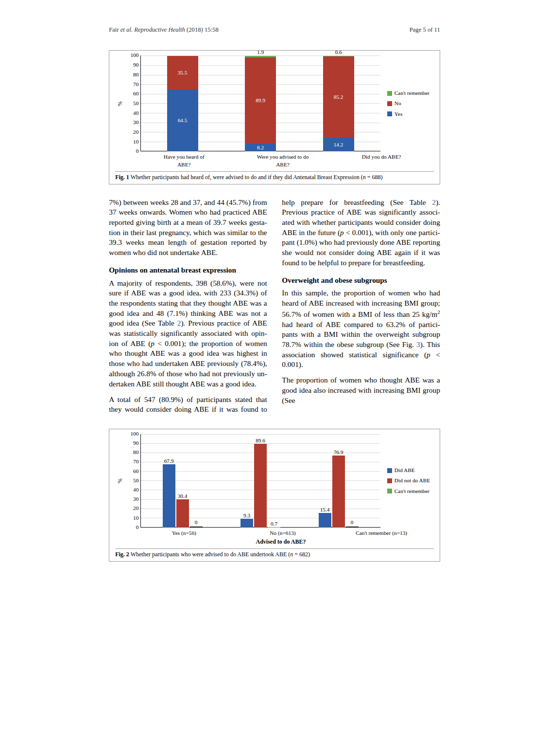Fair et al. Reproductive Health (2018) 15:58
Page 5 of 11
%
100 90 80 70 60 50 40 30 20 10 0
35.5
64.5
1.9
89.9
8.2
0.6
85.2
14.2
Can't remember
No
Yes
Have you heard of ABE?
Were you advised to do ABE?
Did you do ABE?
Fig. 1 Whether participants had heard of, were advised to do and if they did Antenatal Breast Expression (n = 688)
7%) between weeks 28 and 37, and 44 (45.7%) from 37 weeks onwards. Women who had practiced ABE reported giving birth at a mean of 39.7 weeks gestation in their last pregnancy, which was similar to the 39.3 weeks mean length of gestation reported by women who did not undertake ABE.
Opinions on antenatal breast expression
A majority of respondents, 398 (58.6%), were not sure if ABE was a good idea, with 233 (34.3%) of the respondents stating that they thought ABE was a good idea and 48 (7.1%) thinking ABE was not a good idea (See Table 2). Previous practice of ABE was statistically significantly associated with opinion of ABE (p < 0.001); the proportion of women who thought ABE was a good idea was highest in those who had undertaken ABE previously (78.4%), although 26.8% of those who had not previously undertaken ABE still thought ABE was a good idea.
A total of 547 (80.9%) of participants stated that they would consider doing ABE if it was found to help prepare for breastfeeding (See Table 2). Previous practice of ABE was significantly associated with whether participants would consider doing ABE in the future (p < 0.001), with only one participant (1.0%) who had previously done ABE reporting she would not consider doing ABE again if it was found to be helpful to prepare for breastfeeding.
Overweight and obese subgroups
In this sample, the proportion of women who had heard of ABE increased with increasing BMI group; 56.7% of women with a BMI of less than 25 kg/m2 had heard of ABE compared to 63.2% of participants with a BMI within the overweight subgroup 78.7% within the obese subgroup (See Fig. 3). This association showed statistical significance (p < 0.001).
The proportion of women who thought ABE was a good idea also increased with increasing BMI group (See
%
100 90 80 70 60 50 40 30 20 10 0
67.9
30.4
0
9.3
89.6
0.7
15.4
76.9
0
Did ABE
Did not do ABE
Can't remember
Yes (n=56)
No (n=613)
Can't remember (n=13)
Advised to do ABE?
Fig. 2 Whether participants who were advised to do ABE undertook ABE (n = 682)